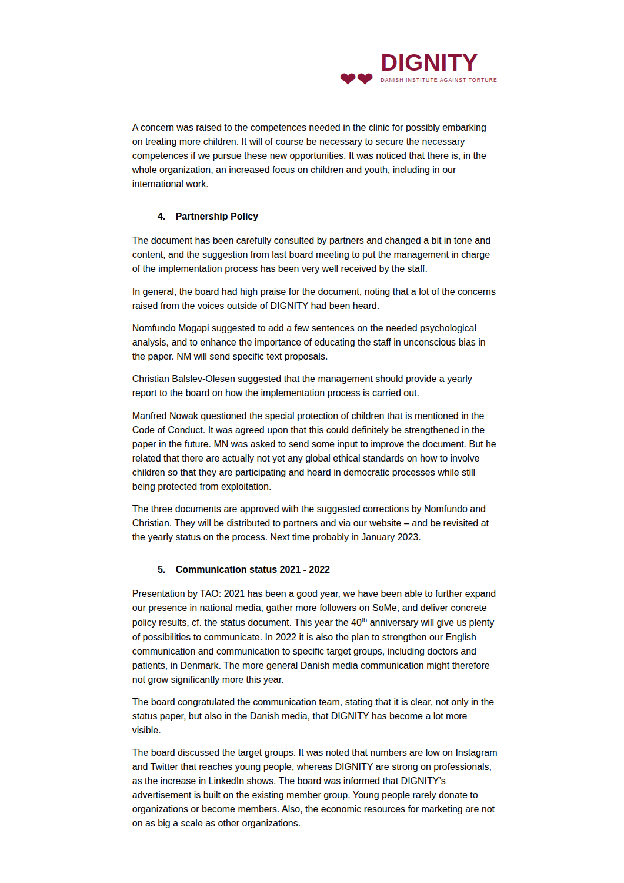❤❤ DIGNITY
DANISH INSTITUTE AGAINST TORTURE
A concern was raised to the competences needed in the clinic for possibly embarking on treating more children. It will of course be necessary to secure the necessary competences if we pursue these new opportunities. It was noticed that there is, in the whole organization, an increased focus on children and youth, including in our international work.
4. Partnership Policy
The document has been carefully consulted by partners and changed a bit in tone and content, and the suggestion from last board meeting to put the management in charge of the implementation process has been very well received by the staff.
In general, the board had high praise for the document, noting that a lot of the concerns raised from the voices outside of DIGNITY had been heard.
Nomfundo Mogapi suggested to add a few sentences on the needed psychological analysis, and to enhance the importance of educating the staff in unconscious bias in the paper. NM will send specific text proposals.
Christian Balslev-Olesen suggested that the management should provide a yearly report to the board on how the implementation process is carried out.
Manfred Nowak questioned the special protection of children that is mentioned in the Code of Conduct. It was agreed upon that this could definitely be strengthened in the paper in the future. MN was asked to send some input to improve the document. But he related that there are actually not yet any global ethical standards on how to involve children so that they are participating and heard in democratic processes while still being protected from exploitation.
The three documents are approved with the suggested corrections by Nomfundo and Christian. They will be distributed to partners and via our website – and be revisited at the yearly status on the process. Next time probably in January 2023.
5. Communication status 2021 - 2022
Presentation by TAO: 2021 has been a good year, we have been able to further expand our presence in national media, gather more followers on SoMe, and deliver concrete policy results, cf. the status document. This year the 40th anniversary will give us plenty of possibilities to communicate. In 2022 it is also the plan to strengthen our English communication and communication to specific target groups, including doctors and patients, in Denmark. The more general Danish media communication might therefore not grow significantly more this year.
The board congratulated the communication team, stating that it is clear, not only in the status paper, but also in the Danish media, that DIGNITY has become a lot more visible.
The board discussed the target groups. It was noted that numbers are low on Instagram and Twitter that reaches young people, whereas DIGNITY are strong on professionals, as the increase in LinkedIn shows. The board was informed that DIGNITY’s advertisement is built on the existing member group. Young people rarely donate to organizations or become members. Also, the economic resources for marketing are not on as big a scale as other organizations.